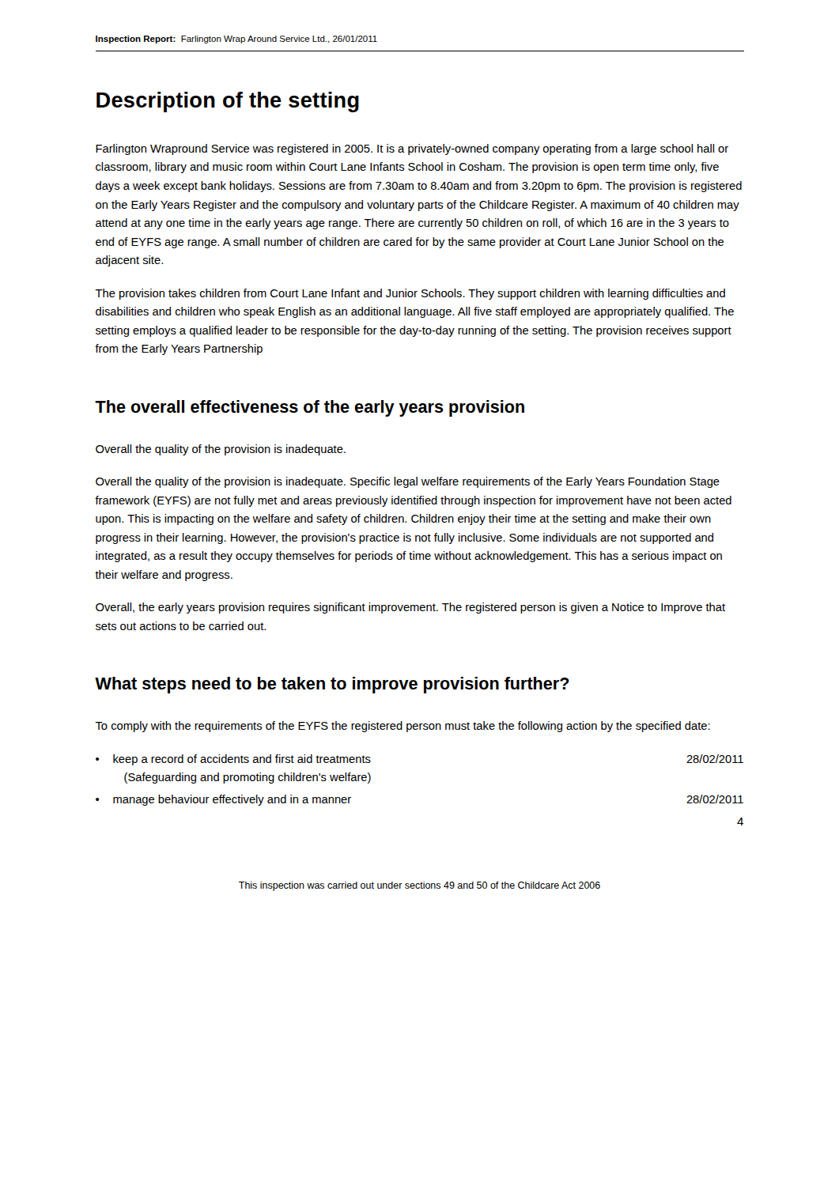Inspection Report: Farlington Wrap Around Service Ltd., 26/01/2011
Description of the setting
Farlington Wrapround Service was registered in 2005. It is a privately-owned company operating from a large school hall or classroom, library and music room within Court Lane Infants School in Cosham. The provision is open term time only, five days a week except bank holidays. Sessions are from 7.30am to 8.40am and from 3.20pm to 6pm. The provision is registered on the Early Years Register and the compulsory and voluntary parts of the Childcare Register. A maximum of 40 children may attend at any one time in the early years age range. There are currently 50 children on roll, of which 16 are in the 3 years to end of EYFS age range. A small number of children are cared for by the same provider at Court Lane Junior School on the adjacent site.
The provision takes children from Court Lane Infant and Junior Schools. They support children with learning difficulties and disabilities and children who speak English as an additional language. All five staff employed are appropriately qualified. The setting employs a qualified leader to be responsible for the day-to-day running of the setting. The provision receives support from the Early Years Partnership
The overall effectiveness of the early years provision
Overall the quality of the provision is inadequate.
Overall the quality of the provision is inadequate. Specific legal welfare requirements of the Early Years Foundation Stage framework (EYFS) are not fully met and areas previously identified through inspection for improvement have not been acted upon. This is impacting on the welfare and safety of children. Children enjoy their time at the setting and make their own progress in their learning. However, the provision's practice is not fully inclusive. Some individuals are not supported and integrated, as a result they occupy themselves for periods of time without acknowledgement. This has a serious impact on their welfare and progress.
Overall, the early years provision requires significant improvement. The registered person is given a Notice to Improve that sets out actions to be carried out.
What steps need to be taken to improve provision further?
To comply with the requirements of the EYFS the registered person must take the following action by the specified date:
• keep a record of accidents and first aid treatments(Safeguarding and promoting children's welfare) 28/02/2011
• manage behaviour effectively and in a manner 28/02/2011
4
This inspection was carried out under sections 49 and 50 of the Childcare Act 2006